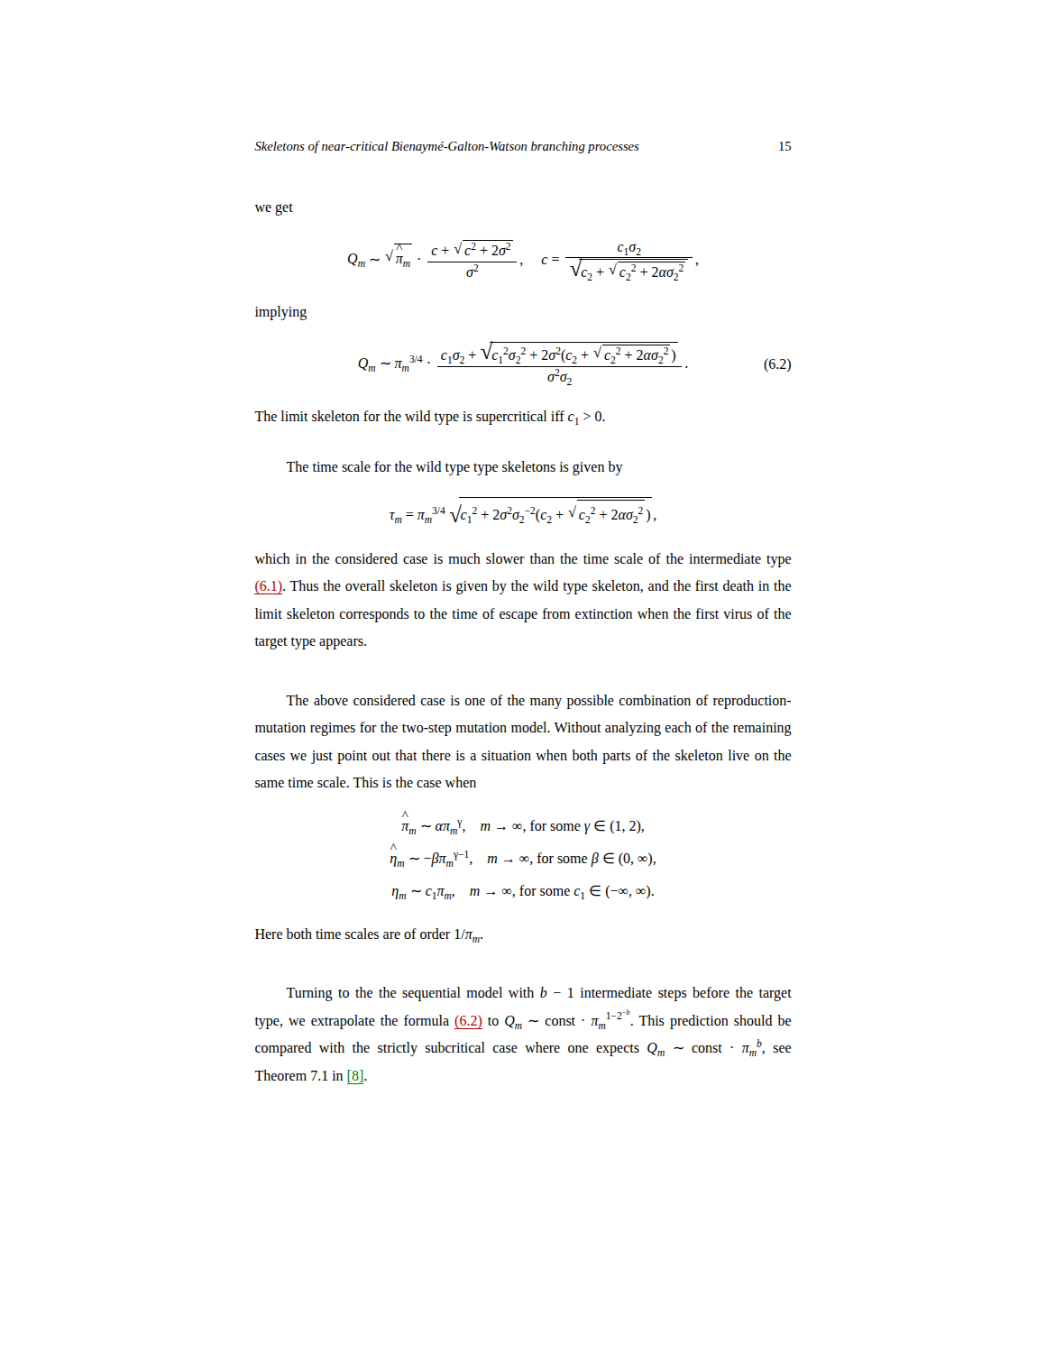Skeletons of near-critical Bienaymé-Galton-Watson branching processes 15
we get
Qm ∼ πm · c + c2 + 2σ2 σ2 , c = c1σ2 c2 + c22 + 2ασ22 ,
implying
Qm ∼ πm3/4 · c1σ2 + c12σ22 + 2σ2(c2 + c22 + 2ασ22) σ2σ2 . (6.2)
The limit skeleton for the wild type is supercritical iff c1 > 0.
The time scale for the wild type type skeletons is given by
τm = πm3/4 c12 + 2σ2σ2−2(c2 + c22 + 2ασ22),
which in the considered case is much slower than the time scale of the intermediate type (6.1). Thus the overall skeleton is given by the wild type skeleton, and the first death in the limit skeleton corresponds to the time of escape from extinction when the first virus of the target type appears.
The above considered case is one of the many possible combination of reproduction-mutation regimes for the two-step mutation model. Without analyzing each of the remaining cases we just point out that there is a situation when both parts of the skeleton live on the same time scale. This is the case when
πm ∼ απmγ, m → ∞, for some γ ∈ (1, 2),
ηm ∼ −βπmγ−1, m → ∞, for some β ∈ (0, ∞),
ηm ∼ c1πm, m → ∞, for some c1 ∈ (−∞, ∞).
Here both time scales are of order 1/πm.
Turning to the the sequential model with b − 1 intermediate steps before the target type, we extrapolate the formula (6.2) to Qm ∼ const · πm1−2−b. This prediction should be compared with the strictly subcritical case where one expects Qm ∼ const · πmb, see Theorem 7.1 in [8].